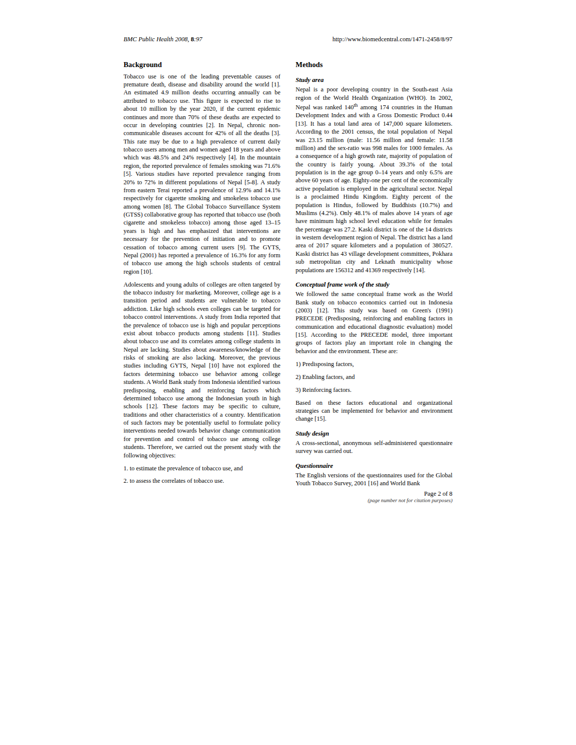BMC Public Health 2008, 8:97
http://www.biomedcentral.com/1471-2458/8/97
Background
Tobacco use is one of the leading preventable causes of premature death, disease and disability around the world [1]. An estimated 4.9 million deaths occurring annually can be attributed to tobacco use. This figure is expected to rise to about 10 million by the year 2020, if the current epidemic continues and more than 70% of these deaths are expected to occur in developing countries [2]. In Nepal, chronic non-communicable diseases account for 42% of all the deaths [3]. This rate may be due to a high prevalence of current daily tobacco users among men and women aged 18 years and above which was 48.5% and 24% respectively [4]. In the mountain region, the reported prevalence of females smoking was 71.6% [5]. Various studies have reported prevalence ranging from 20% to 72% in different populations of Nepal [5-8]. A study from eastern Terai reported a prevalence of 12.9% and 14.1% respectively for cigarette smoking and smokeless tobacco use among women [8]. The Global Tobacco Surveillance System (GTSS) collaborative group has reported that tobacco use (both cigarette and smokeless tobacco) among those aged 13–15 years is high and has emphasized that interventions are necessary for the prevention of initiation and to promote cessation of tobacco among current users [9]. The GYTS, Nepal (2001) has reported a prevalence of 16.3% for any form of tobacco use among the high schools students of central region [10].
Adolescents and young adults of colleges are often targeted by the tobacco industry for marketing. Moreover, college age is a transition period and students are vulnerable to tobacco addiction. Like high schools even colleges can be targeted for tobacco control interventions. A study from India reported that the prevalence of tobacco use is high and popular perceptions exist about tobacco products among students [11]. Studies about tobacco use and its correlates among college students in Nepal are lacking. Studies about awareness/knowledge of the risks of smoking are also lacking. Moreover, the previous studies including GYTS, Nepal [10] have not explored the factors determining tobacco use behavior among college students. A World Bank study from Indonesia identified various predisposing, enabling and reinforcing factors which determined tobacco use among the Indonesian youth in high schools [12]. These factors may be specific to culture, traditions and other characteristics of a country. Identification of such factors may be potentially useful to formulate policy interventions needed towards behavior change communication for prevention and control of tobacco use among college students. Therefore, we carried out the present study with the following objectives:
1. to estimate the prevalence of tobacco use, and
2. to assess the correlates of tobacco use.
Methods
Study area
Nepal is a poor developing country in the South-east Asia region of the World Health Organization (WHO). In 2002, Nepal was ranked 140th among 174 countries in the Human Development Index and with a Gross Domestic Product 0.44 [13]. It has a total land area of 147,000 square kilometers. According to the 2001 census, the total population of Nepal was 23.15 million (male: 11.56 million and female: 11.58 million) and the sex-ratio was 998 males for 1000 females. As a consequence of a high growth rate, majority of population of the country is fairly young. About 39.3% of the total population is in the age group 0–14 years and only 6.5% are above 60 years of age. Eighty-one per cent of the economically active population is employed in the agricultural sector. Nepal is a proclaimed Hindu Kingdom. Eighty percent of the population is Hindus, followed by Buddhists (10.7%) and Muslims (4.2%). Only 48.1% of males above 14 years of age have minimum high school level education while for females the percentage was 27.2. Kaski district is one of the 14 districts in western development region of Nepal. The district has a land area of 2017 square kilometers and a population of 380527. Kaski district has 43 village development committees, Pokhara sub metropolitan city and Leknath municipality whose populations are 156312 and 41369 respectively [14].
Conceptual frame work of the study
We followed the same conceptual frame work as the World Bank study on tobacco economics carried out in Indonesia (2003) [12]. This study was based on Green's (1991) PRECEDE (Predisposing, reinforcing and enabling factors in communication and educational diagnostic evaluation) model [15]. According to the PRECEDE model, three important groups of factors play an important role in changing the behavior and the environment. These are:
1) Predisposing factors,
2) Enabling factors, and
3) Reinforcing factors.
Based on these factors educational and organizational strategies can be implemented for behavior and environment change [15].
Study design
A cross-sectional, anonymous self-administered questionnaire survey was carried out.
Questionnaire
The English versions of the questionnaires used for the Global Youth Tobacco Survey, 2001 [16] and World Bank
Page 2 of 8
(page number not for citation purposes)